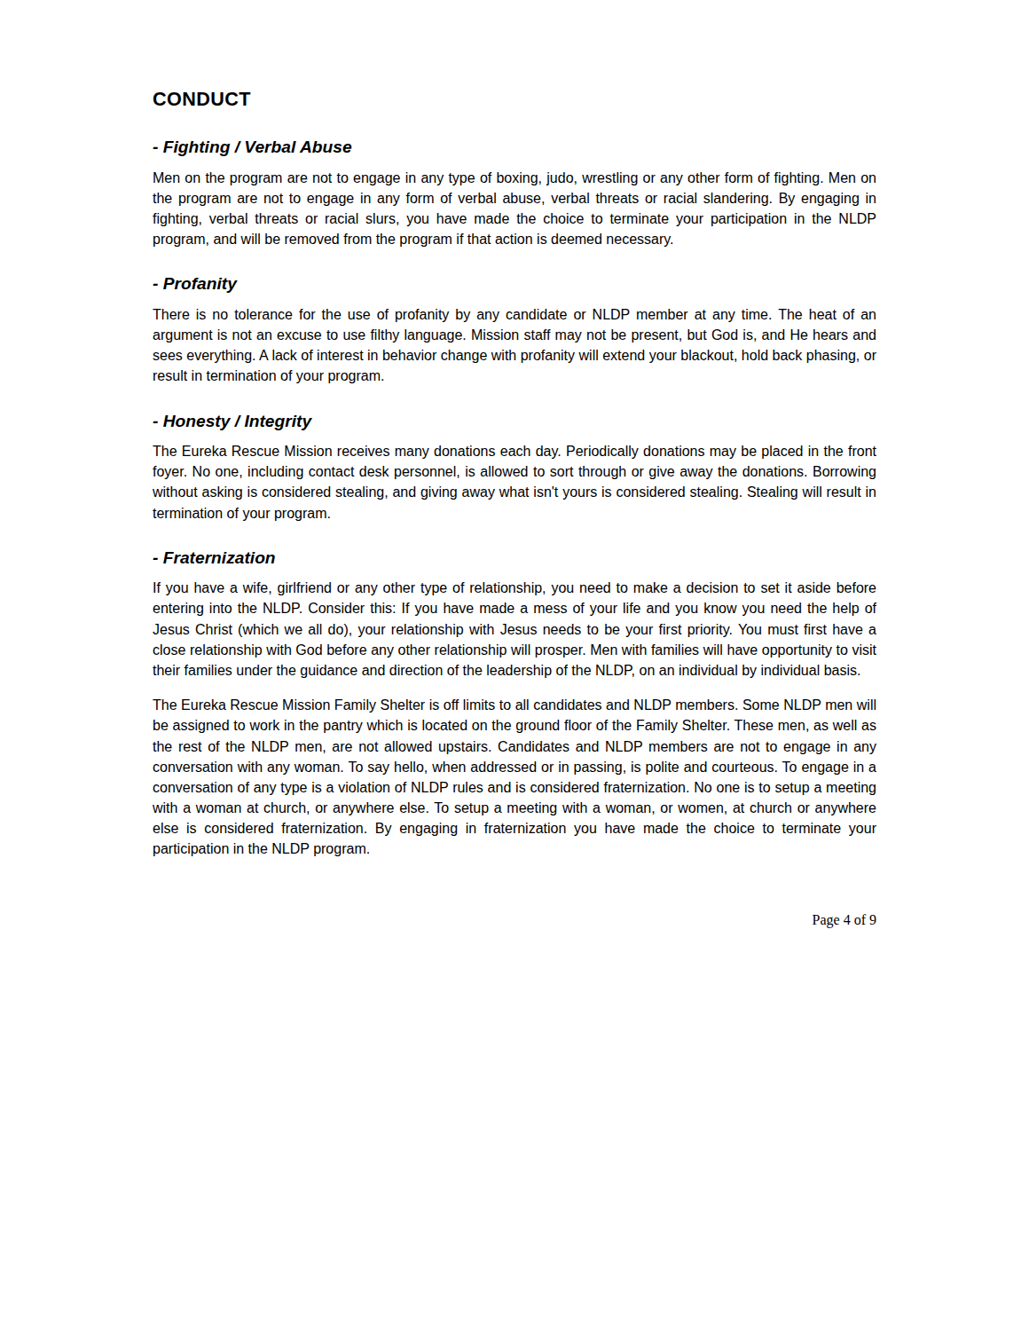CONDUCT
- Fighting / Verbal Abuse
Men on the program are not to engage in any type of boxing, judo, wrestling or any other form of fighting. Men on the program are not to engage in any form of verbal abuse, verbal threats or racial slandering. By engaging in fighting, verbal threats or racial slurs, you have made the choice to terminate your participation in the NLDP program, and will be removed from the program if that action is deemed necessary.
- Profanity
There is no tolerance for the use of profanity by any candidate or NLDP member at any time. The heat of an argument is not an excuse to use filthy language. Mission staff may not be present, but God is, and He hears and sees everything. A lack of interest in behavior change with profanity will extend your blackout, hold back phasing, or result in termination of your program.
- Honesty / Integrity
The Eureka Rescue Mission receives many donations each day. Periodically donations may be placed in the front foyer. No one, including contact desk personnel, is allowed to sort through or give away the donations. Borrowing without asking is considered stealing, and giving away what isn't yours is considered stealing. Stealing will result in termination of your program.
- Fraternization
If you have a wife, girlfriend or any other type of relationship, you need to make a decision to set it aside before entering into the NLDP. Consider this: If you have made a mess of your life and you know you need the help of Jesus Christ (which we all do), your relationship with Jesus needs to be your first priority. You must first have a close relationship with God before any other relationship will prosper. Men with families will have opportunity to visit their families under the guidance and direction of the leadership of the NLDP, on an individual by individual basis.
The Eureka Rescue Mission Family Shelter is off limits to all candidates and NLDP members. Some NLDP men will be assigned to work in the pantry which is located on the ground floor of the Family Shelter. These men, as well as the rest of the NLDP men, are not allowed upstairs. Candidates and NLDP members are not to engage in any conversation with any woman. To say hello, when addressed or in passing, is polite and courteous. To engage in a conversation of any type is a violation of NLDP rules and is considered fraternization. No one is to setup a meeting with a woman at church, or anywhere else. To setup a meeting with a woman, or women, at church or anywhere else is considered fraternization. By engaging in fraternization you have made the choice to terminate your participation in the NLDP program.
Page 4 of 9